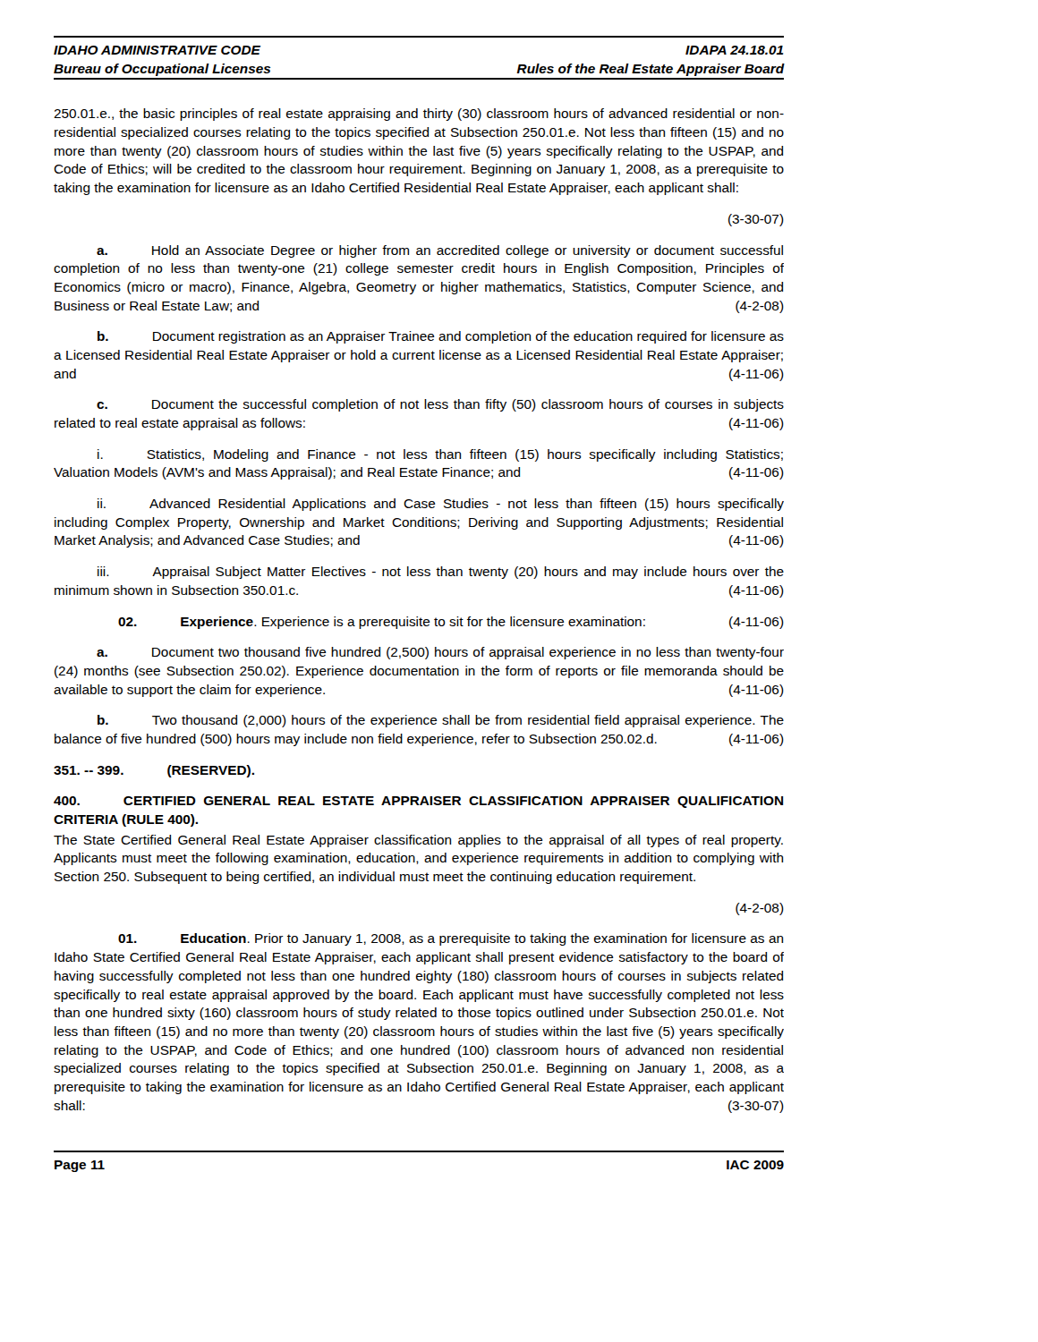| IDAHO ADMINISTRATIVE CODE | IDAPA 24.18.01 |
| Bureau of Occupational Licenses | Rules of the Real Estate Appraiser Board |
250.01.e., the basic principles of real estate appraising and thirty (30) classroom hours of advanced residential or non-residential specialized courses relating to the topics specified at Subsection 250.01.e. Not less than fifteen (15) and no more than twenty (20) classroom hours of studies within the last five (5) years specifically relating to the USPAP, and Code of Ethics; will be credited to the classroom hour requirement. Beginning on January 1, 2008, as a prerequisite to taking the examination for licensure as an Idaho Certified Residential Real Estate Appraiser, each applicant shall:
(3-30-07)
a. Hold an Associate Degree or higher from an accredited college or university or document successful completion of no less than twenty-one (21) college semester credit hours in English Composition, Principles of Economics (micro or macro), Finance, Algebra, Geometry or higher mathematics, Statistics, Computer Science, and Business or Real Estate Law; and(4-2-08)
b. Document registration as an Appraiser Trainee and completion of the education required for licensure as a Licensed Residential Real Estate Appraiser or hold a current license as a Licensed Residential Real Estate Appraiser; and(4-11-06)
c. Document the successful completion of not less than fifty (50) classroom hours of courses in subjects related to real estate appraisal as follows:(4-11-06)
i. Statistics, Modeling and Finance - not less than fifteen (15) hours specifically including Statistics; Valuation Models (AVM's and Mass Appraisal); and Real Estate Finance; and(4-11-06)
ii. Advanced Residential Applications and Case Studies - not less than fifteen (15) hours specifically including Complex Property, Ownership and Market Conditions; Deriving and Supporting Adjustments; Residential Market Analysis; and Advanced Case Studies; and(4-11-06)
iii. Appraisal Subject Matter Electives - not less than twenty (20) hours and may include hours over the minimum shown in Subsection 350.01.c.(4-11-06)
02. Experience. Experience is a prerequisite to sit for the licensure examination:(4-11-06)
a. Document two thousand five hundred (2,500) hours of appraisal experience in no less than twenty-four (24) months (see Subsection 250.02). Experience documentation in the form of reports or file memoranda should be available to support the claim for experience.(4-11-06)
b. Two thousand (2,000) hours of the experience shall be from residential field appraisal experience. The balance of five hundred (500) hours may include non field experience, refer to Subsection 250.02.d.(4-11-06)
351. -- 399. (RESERVED).
400. CERTIFIED GENERAL REAL ESTATE APPRAISER CLASSIFICATION APPRAISER QUALIFICATION CRITERIA (RULE 400).
The State Certified General Real Estate Appraiser classification applies to the appraisal of all types of real property. Applicants must meet the following examination, education, and experience requirements in addition to complying with Section 250. Subsequent to being certified, an individual must meet the continuing education requirement.
(4-2-08)
01. Education. Prior to January 1, 2008, as a prerequisite to taking the examination for licensure as an Idaho State Certified General Real Estate Appraiser, each applicant shall present evidence satisfactory to the board of having successfully completed not less than one hundred eighty (180) classroom hours of courses in subjects related specifically to real estate appraisal approved by the board. Each applicant must have successfully completed not less than one hundred sixty (160) classroom hours of study related to those topics outlined under Subsection 250.01.e. Not less than fifteen (15) and no more than twenty (20) classroom hours of studies within the last five (5) years specifically relating to the USPAP, and Code of Ethics; and one hundred (100) classroom hours of advanced non residential specialized courses relating to the topics specified at Subsection 250.01.e. Beginning on January 1, 2008, as a prerequisite to taking the examination for licensure as an Idaho Certified General Real Estate Appraiser, each applicant shall:(3-30-07)
| Page 11 | IAC 2009 |